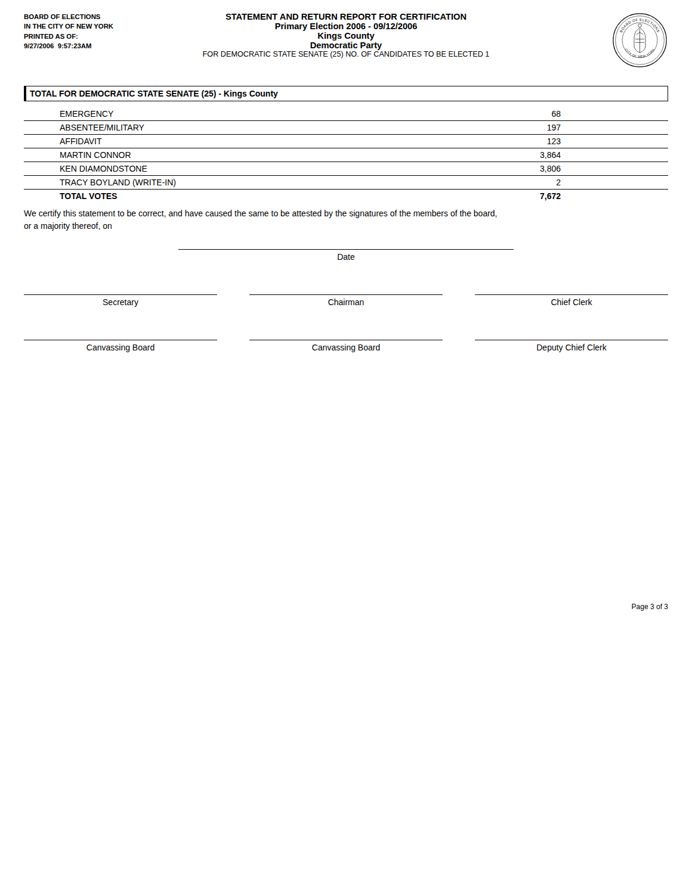BOARD OF ELECTIONS
IN THE CITY OF NEW YORK
PRINTED AS OF:
9/27/2006 9:57:23AM
STATEMENT AND RETURN REPORT FOR CERTIFICATION
Primary Election 2006 - 09/12/2006
Kings County
Democratic Party
FOR DEMOCRATIC STATE SENATE (25) NO. OF CANDIDATES TO BE ELECTED 1
BOARD OF ELECTIONS CITY OF NEW YORK
TOTAL FOR DEMOCRATIC STATE SENATE (25) - Kings County
| EMERGENCY | 68 |
| ABSENTEE/MILITARY | 197 |
| AFFIDAVIT | 123 |
| MARTIN CONNOR | 3,864 |
| KEN DIAMONDSTONE | 3,806 |
| TRACY BOYLAND (WRITE-IN) | 2 |
| TOTAL VOTES | 7,672 |
We certify this statement to be correct, and have caused the same to be attested by the signatures of the members of the board,
or a majority thereof, on
Date
Secretary
Chairman
Chief Clerk
Canvassing Board
Canvassing Board
Deputy Chief Clerk
Page 3 of 3